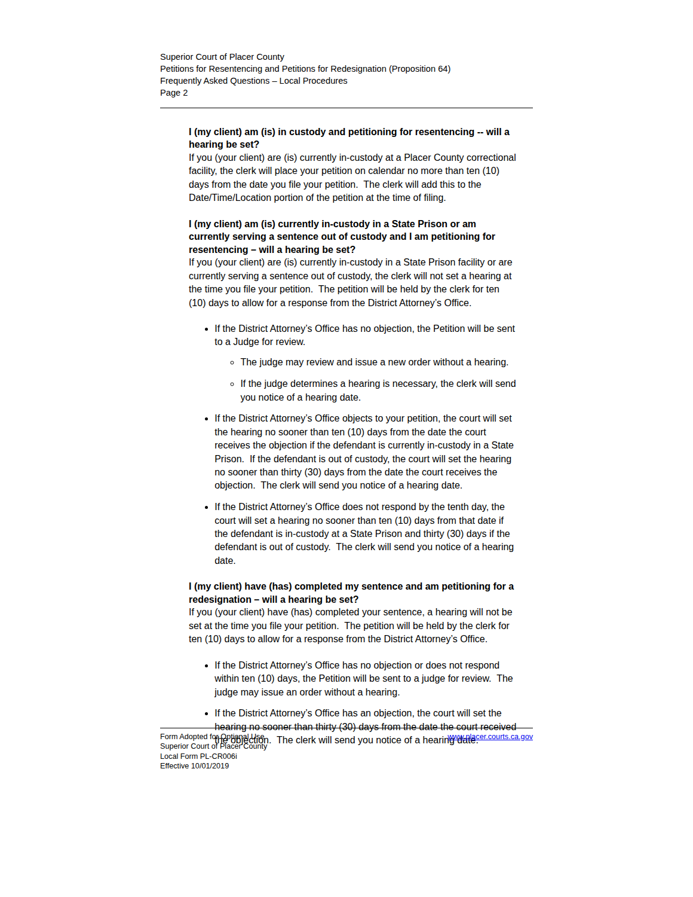Superior Court of Placer County Petitions for Resentencing and Petitions for Redesignation (Proposition 64) Frequently Asked Questions – Local Procedures Page 2
I (my client) am (is) in custody and petitioning for resentencing -- will a hearing be set?
If you (your client) are (is) currently in-custody at a Placer County correctional facility, the clerk will place your petition on calendar no more than ten (10) days from the date you file your petition. The clerk will add this to the Date/Time/Location portion of the petition at the time of filing.
I (my client) am (is) currently in-custody in a State Prison or am currently serving a sentence out of custody and I am petitioning for resentencing – will a hearing be set?
If you (your client) are (is) currently in-custody in a State Prison facility or are currently serving a sentence out of custody, the clerk will not set a hearing at the time you file your petition. The petition will be held by the clerk for ten (10) days to allow for a response from the District Attorney’s Office.
If the District Attorney’s Office has no objection, the Petition will be sent to a Judge for review.
The judge may review and issue a new order without a hearing.
If the judge determines a hearing is necessary, the clerk will send you notice of a hearing date.
If the District Attorney’s Office objects to your petition, the court will set the hearing no sooner than ten (10) days from the date the court receives the objection if the defendant is currently in-custody in a State Prison. If the defendant is out of custody, the court will set the hearing no sooner than thirty (30) days from the date the court receives the objection. The clerk will send you notice of a hearing date.
If the District Attorney’s Office does not respond by the tenth day, the court will set a hearing no sooner than ten (10) days from that date if the defendant is in-custody at a State Prison and thirty (30) days if the defendant is out of custody. The clerk will send you notice of a hearing date.
I (my client) have (has) completed my sentence and am petitioning for a redesignation – will a hearing be set?
If you (your client) have (has) completed your sentence, a hearing will not be set at the time you file your petition. The petition will be held by the clerk for ten (10) days to allow for a response from the District Attorney’s Office.
If the District Attorney’s Office has no objection or does not respond within ten (10) days, the Petition will be sent to a judge for review. The judge may issue an order without a hearing.
If the District Attorney’s Office has an objection, the court will set the hearing no sooner than thirty (30) days from the date the court received the objection. The clerk will send you notice of a hearing date.
Form Adopted for Optional Use Superior Court of Placer County Local Form PL-CR006i Effective 10/01/2019
www.placer.courts.ca.gov